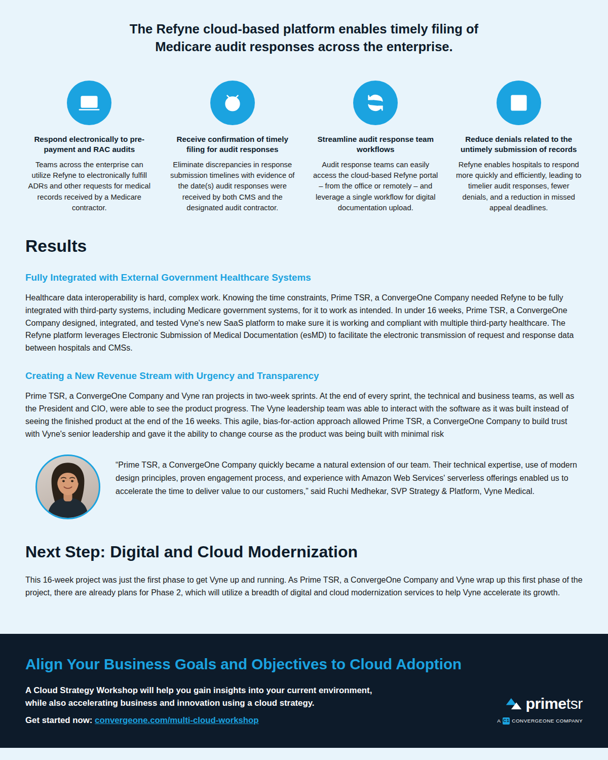The Refyne cloud-based platform enables timely filing of
Medicare audit responses across the enterprise.
Respond electronically to pre-payment and RAC audits
Teams across the enterprise can utilize Refyne to electronically fulfill ADRs and other requests for medical records received by a Medicare contractor.
Receive confirmation of timely filing for audit responses
Eliminate discrepancies in response submission timelines with evidence of the date(s) audit responses were received by both CMS and the designated audit contractor.
Streamline audit response team workflows
Audit response teams can easily access the cloud-based Refyne portal – from the office or remotely – and leverage a single workflow for digital documentation upload.
Reduce denials related to the untimely submission of records
Refyne enables hospitals to respond more quickly and efficiently, leading to timelier audit responses, fewer denials, and a reduction in missed appeal deadlines.
Results
Fully Integrated with External Government Healthcare Systems
Healthcare data interoperability is hard, complex work. Knowing the time constraints, Prime TSR, a ConvergeOne Company needed Refyne to be fully integrated with third-party systems, including Medicare government systems, for it to work as intended. In under 16 weeks, Prime TSR, a ConvergeOne Company designed, integrated, and tested Vyne's new SaaS platform to make sure it is working and compliant with multiple third-party healthcare. The Refyne platform leverages Electronic Submission of Medical Documentation (esMD) to facilitate the electronic transmission of request and response data between hospitals and CMSs.
Creating a New Revenue Stream with Urgency and Transparency
Prime TSR, a ConvergeOne Company and Vyne ran projects in two-week sprints. At the end of every sprint, the technical and business teams, as well as the President and CIO, were able to see the product progress. The Vyne leadership team was able to interact with the software as it was built instead of seeing the finished product at the end of the 16 weeks. This agile, bias-for-action approach allowed Prime TSR, a ConvergeOne Company to build trust with Vyne's senior leadership and gave it the ability to change course as the product was being built with minimal risk
“Prime TSR, a ConvergeOne Company quickly became a natural extension of our team. Their technical expertise, use of modern design principles, proven engagement process, and experience with Amazon Web Services' serverless offerings enabled us to accelerate the time to deliver value to our customers,” said Ruchi Medhekar, SVP Strategy & Platform, Vyne Medical.
Next Step: Digital and Cloud Modernization
This 16-week project was just the first phase to get Vyne up and running. As Prime TSR, a ConvergeOne Company and Vyne wrap up this first phase of the project, there are already plans for Phase 2, which will utilize a breadth of digital and cloud modernization services to help Vyne accelerate its growth.
Align Your Business Goals and Objectives to Cloud Adoption
A Cloud Strategy Workshop will help you gain insights into your current environment,
while also accelerating business and innovation using a cloud strategy.
Get started now: convergeone.com/multi-cloud-workshop
primetsr
AC1 ConvergeOne Company